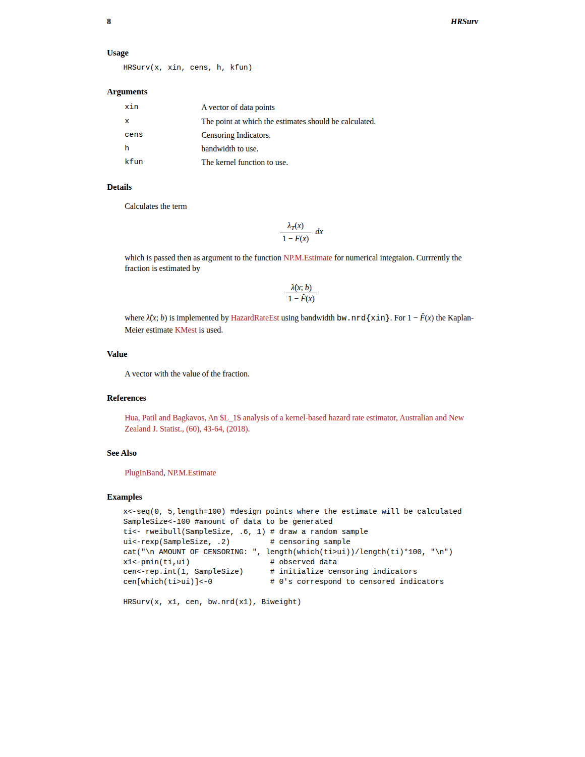8 HRSurv
Usage
HRSurv(x, xin, cens, h, kfun)
Arguments
xin
A vector of data points
x
The point at which the estimates should be calculated.
cens
Censoring Indicators.
h
bandwidth to use.
kfun
The kernel function to use.
Details
Calculates the term
λT(x) 1 − F(x) dx
which is passed then as argument to the function NP.M.Estimate for numerical integtaion. Currrently the fraction is estimated by
λ̂(x; b) 1 − F̂(x)
where λ̂(x; b) is implemented by HazardRateEst using bandwidth bw.nrd{xin}. For 1 − F̂(x) the Kaplan-Meier estimate KMest is used.
Value
A vector with the value of the fraction.
References
Hua, Patil and Bagkavos, An $L_1$ analysis of a kernel-based hazard rate estimator, Australian and New Zealand J. Statist., (60), 43-64, (2018).
See Also
PlugInBand, NP.M.Estimate
Examples
x<-seq(0, 5,length=100) #design points where the estimate will be calculated
SampleSize<-100 #amount of data to be generated
ti<- rweibull(SampleSize, .6, 1) # draw a random sample
ui<-rexp(SampleSize, .2)         # censoring sample
cat("\n AMOUNT OF CENSORING: ", length(which(ti>ui))/length(ti)*100, "\n")
x1<-pmin(ti,ui)                  # observed data
cen<-rep.int(1, SampleSize)      # initialize censoring indicators
cen[which(ti>ui)]<-0             # 0's correspond to censored indicators

HRSurv(x, x1, cen, bw.nrd(x1), Biweight)